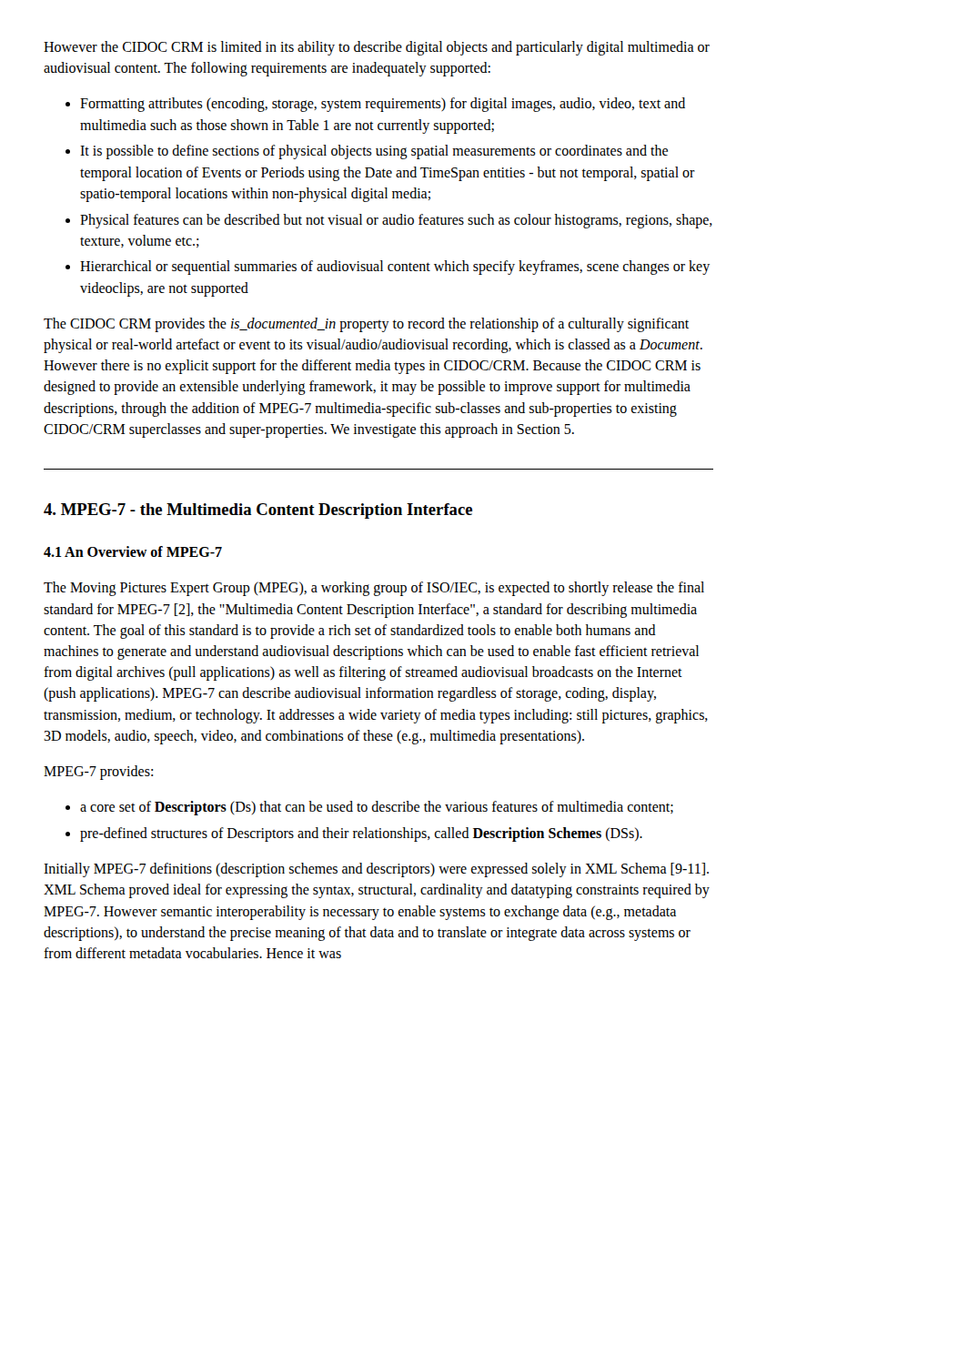However the CIDOC CRM is limited in its ability to describe digital objects and particularly digital multimedia or audiovisual content. The following requirements are inadequately supported:
Formatting attributes (encoding, storage, system requirements) for digital images, audio, video, text and multimedia such as those shown in Table 1 are not currently supported;
It is possible to define sections of physical objects using spatial measurements or coordinates and the temporal location of Events or Periods using the Date and TimeSpan entities - but not temporal, spatial or spatio-temporal locations within non-physical digital media;
Physical features can be described but not visual or audio features such as colour histograms, regions, shape, texture, volume etc.;
Hierarchical or sequential summaries of audiovisual content which specify keyframes, scene changes or key videoclips, are not supported
The CIDOC CRM provides the is_documented_in property to record the relationship of a culturally significant physical or real-world artefact or event to its visual/audio/audiovisual recording, which is classed as a Document. However there is no explicit support for the different media types in CIDOC/CRM. Because the CIDOC CRM is designed to provide an extensible underlying framework, it may be possible to improve support for multimedia descriptions, through the addition of MPEG-7 multimedia-specific sub-classes and sub-properties to existing CIDOC/CRM superclasses and super-properties. We investigate this approach in Section 5.
4. MPEG-7 - the Multimedia Content Description Interface
4.1 An Overview of MPEG-7
The Moving Pictures Expert Group (MPEG), a working group of ISO/IEC, is expected to shortly release the final standard for MPEG-7 [2], the "Multimedia Content Description Interface", a standard for describing multimedia content. The goal of this standard is to provide a rich set of standardized tools to enable both humans and machines to generate and understand audiovisual descriptions which can be used to enable fast efficient retrieval from digital archives (pull applications) as well as filtering of streamed audiovisual broadcasts on the Internet (push applications). MPEG-7 can describe audiovisual information regardless of storage, coding, display, transmission, medium, or technology. It addresses a wide variety of media types including: still pictures, graphics, 3D models, audio, speech, video, and combinations of these (e.g., multimedia presentations).
MPEG-7 provides:
a core set of Descriptors (Ds) that can be used to describe the various features of multimedia content;
pre-defined structures of Descriptors and their relationships, called Description Schemes (DSs).
Initially MPEG-7 definitions (description schemes and descriptors) were expressed solely in XML Schema [9-11]. XML Schema proved ideal for expressing the syntax, structural, cardinality and datatyping constraints required by MPEG-7. However semantic interoperability is necessary to enable systems to exchange data (e.g., metadata descriptions), to understand the precise meaning of that data and to translate or integrate data across systems or from different metadata vocabularies. Hence it was